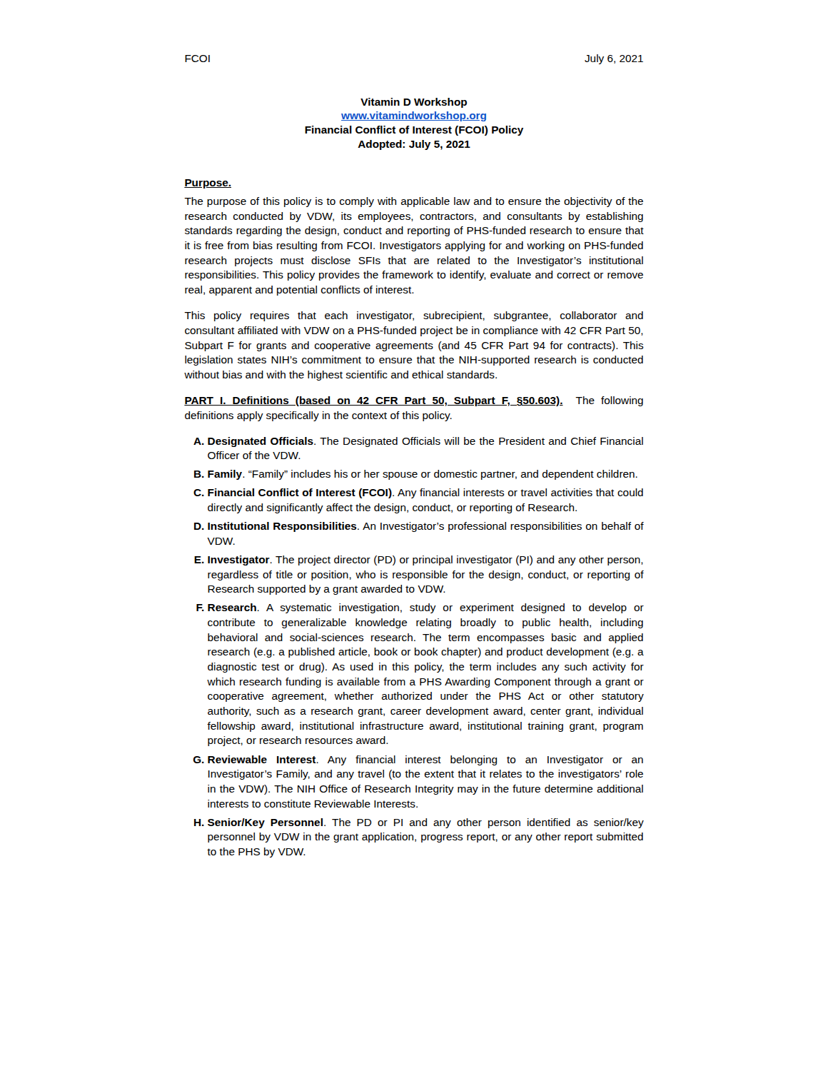FCOI July 6, 2021
Vitamin D Workshop
www.vitamindworkshop.org
Financial Conflict of Interest (FCOI) Policy
Adopted: July 5, 2021
Purpose.
The purpose of this policy is to comply with applicable law and to ensure the objectivity of the research conducted by VDW, its employees, contractors, and consultants by establishing standards regarding the design, conduct and reporting of PHS-funded research to ensure that it is free from bias resulting from FCOI. Investigators applying for and working on PHS-funded research projects must disclose SFIs that are related to the Investigator’s institutional responsibilities. This policy provides the framework to identify, evaluate and correct or remove real, apparent and potential conflicts of interest.
This policy requires that each investigator, subrecipient, subgrantee, collaborator and consultant affiliated with VDW on a PHS-funded project be in compliance with 42 CFR Part 50, Subpart F for grants and cooperative agreements (and 45 CFR Part 94 for contracts). This legislation states NIH’s commitment to ensure that the NIH-supported research is conducted without bias and with the highest scientific and ethical standards.
PART I. Definitions (based on 42 CFR Part 50, Subpart F, §50.603). The following definitions apply specifically in the context of this policy.
Designated Officials. The Designated Officials will be the President and Chief Financial Officer of the VDW.
Family. “Family” includes his or her spouse or domestic partner, and dependent children.
Financial Conflict of Interest (FCOI). Any financial interests or travel activities that could directly and significantly affect the design, conduct, or reporting of Research.
Institutional Responsibilities. An Investigator’s professional responsibilities on behalf of VDW.
Investigator. The project director (PD) or principal investigator (PI) and any other person, regardless of title or position, who is responsible for the design, conduct, or reporting of Research supported by a grant awarded to VDW.
Research. A systematic investigation, study or experiment designed to develop or contribute to generalizable knowledge relating broadly to public health, including behavioral and social-sciences research. The term encompasses basic and applied research (e.g. a published article, book or book chapter) and product development (e.g. a diagnostic test or drug). As used in this policy, the term includes any such activity for which research funding is available from a PHS Awarding Component through a grant or cooperative agreement, whether authorized under the PHS Act or other statutory authority, such as a research grant, career development award, center grant, individual fellowship award, institutional infrastructure award, institutional training grant, program project, or research resources award.
Reviewable Interest. Any financial interest belonging to an Investigator or an Investigator’s Family, and any travel (to the extent that it relates to the investigators’ role in the VDW). The NIH Office of Research Integrity may in the future determine additional interests to constitute Reviewable Interests.
Senior/Key Personnel. The PD or PI and any other person identified as senior/key personnel by VDW in the grant application, progress report, or any other report submitted to the PHS by VDW.